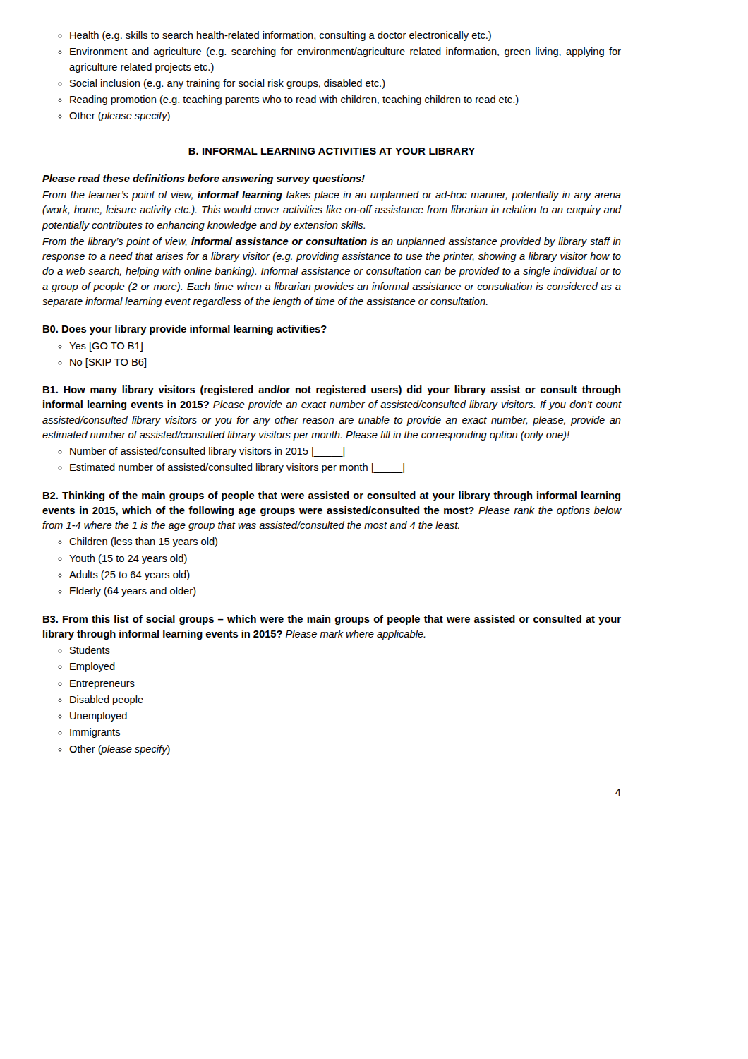Health (e.g. skills to search health-related information, consulting a doctor electronically etc.)
Environment and agriculture (e.g. searching for environment/agriculture related information, green living, applying for agriculture related projects etc.)
Social inclusion (e.g. any training for social risk groups, disabled etc.)
Reading promotion (e.g. teaching parents who to read with children, teaching children to read etc.)
Other (please specify)
B. INFORMAL LEARNING ACTIVITIES AT YOUR LIBRARY
Please read these definitions before answering survey questions!
From the learner’s point of view, informal learning takes place in an unplanned or ad-hoc manner, potentially in any arena (work, home, leisure activity etc.). This would cover activities like on-off assistance from librarian in relation to an enquiry and potentially contributes to enhancing knowledge and by extension skills.
From the library’s point of view, informal assistance or consultation is an unplanned assistance provided by library staff in response to a need that arises for a library visitor (e.g. providing assistance to use the printer, showing a library visitor how to do a web search, helping with online banking). Informal assistance or consultation can be provided to a single individual or to a group of people (2 or more). Each time when a librarian provides an informal assistance or consultation is considered as a separate informal learning event regardless of the length of time of the assistance or consultation.
B0. Does your library provide informal learning activities?
Yes [GO TO B1]
No [SKIP TO B6]
B1. How many library visitors (registered and/or not registered users) did your library assist or consult through informal learning events in 2015? Please provide an exact number of assisted/consulted library visitors. If you don’t count assisted/consulted library visitors or you for any other reason are unable to provide an exact number, please, provide an estimated number of assisted/consulted library visitors per month. Please fill in the corresponding option (only one)!
Number of assisted/consulted library visitors in 2015 |_____|
Estimated number of assisted/consulted library visitors per month |_____|
B2. Thinking of the main groups of people that were assisted or consulted at your library through informal learning events in 2015, which of the following age groups were assisted/consulted the most? Please rank the options below from 1-4 where the 1 is the age group that was assisted/consulted the most and 4 the least.
Children (less than 15 years old)
Youth (15 to 24 years old)
Adults (25 to 64 years old)
Elderly (64 years and older)
B3. From this list of social groups – which were the main groups of people that were assisted or consulted at your library through informal learning events in 2015? Please mark where applicable.
Students
Employed
Entrepreneurs
Disabled people
Unemployed
Immigrants
Other (please specify)
4